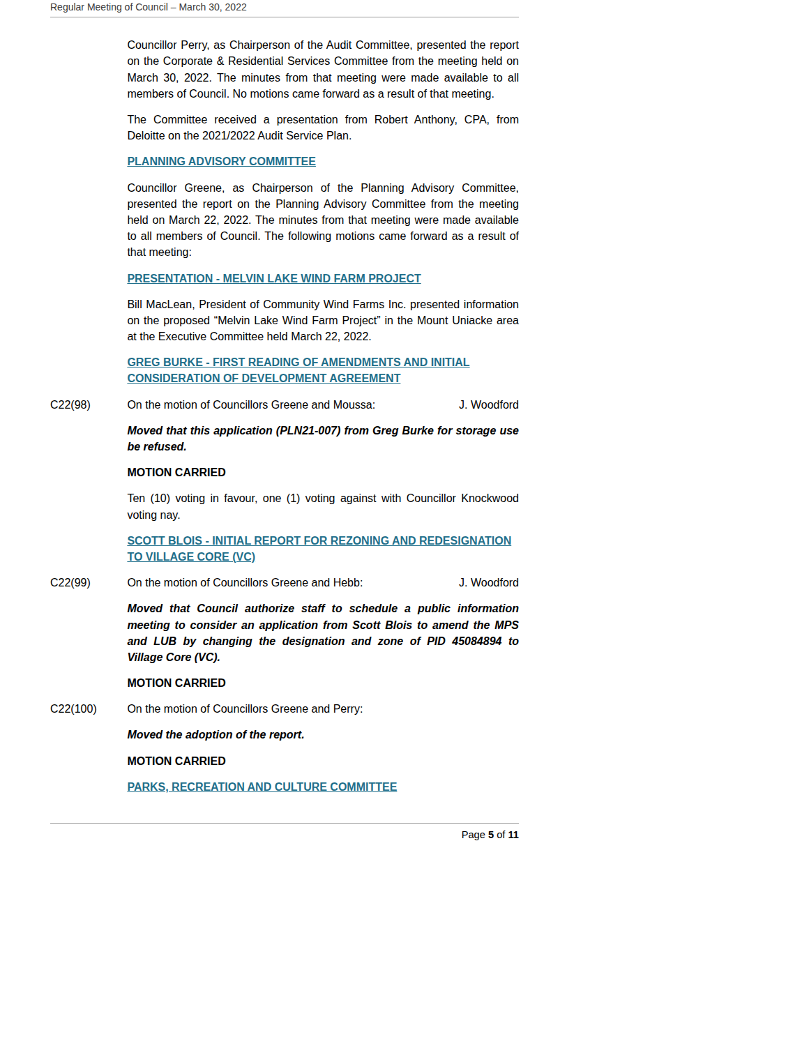Regular Meeting of Council – March 30, 2022
Councillor Perry, as Chairperson of the Audit Committee, presented the report on the Corporate & Residential Services Committee from the meeting held on March 30, 2022. The minutes from that meeting were made available to all members of Council. No motions came forward as a result of that meeting.
The Committee received a presentation from Robert Anthony, CPA, from Deloitte on the 2021/2022 Audit Service Plan.
Planning Advisory Committee
Councillor Greene, as Chairperson of the Planning Advisory Committee, presented the report on the Planning Advisory Committee from the meeting held on March 22, 2022. The minutes from that meeting were made available to all members of Council. The following motions came forward as a result of that meeting:
Presentation - Melvin Lake Wind Farm Project
Bill MacLean, President of Community Wind Farms Inc. presented information on the proposed “Melvin Lake Wind Farm Project” in the Mount Uniacke area at the Executive Committee held March 22, 2022.
Greg Burke - First Reading of Amendments and Initial Consideration of Development Agreement
C22(98) J. Woodford
On the motion of Councillors Greene and Moussa:
Moved that this application (PLN21-007) from Greg Burke for storage use be refused.
MOTION CARRIED
Ten (10) voting in favour, one (1) voting against with Councillor Knockwood voting nay.
Scott Blois - Initial Report for Rezoning and Redesignation to Village Core (VC)
C22(99) J. Woodford
On the motion of Councillors Greene and Hebb:
Moved that Council authorize staff to schedule a public information meeting to consider an application from Scott Blois to amend the MPS and LUB by changing the designation and zone of PID 45084894 to Village Core (VC).
MOTION CARRIED
C22(100)
On the motion of Councillors Greene and Perry:
Moved the adoption of the report.
MOTION CARRIED
Parks, Recreation and Culture Committee
Page 5 of 11